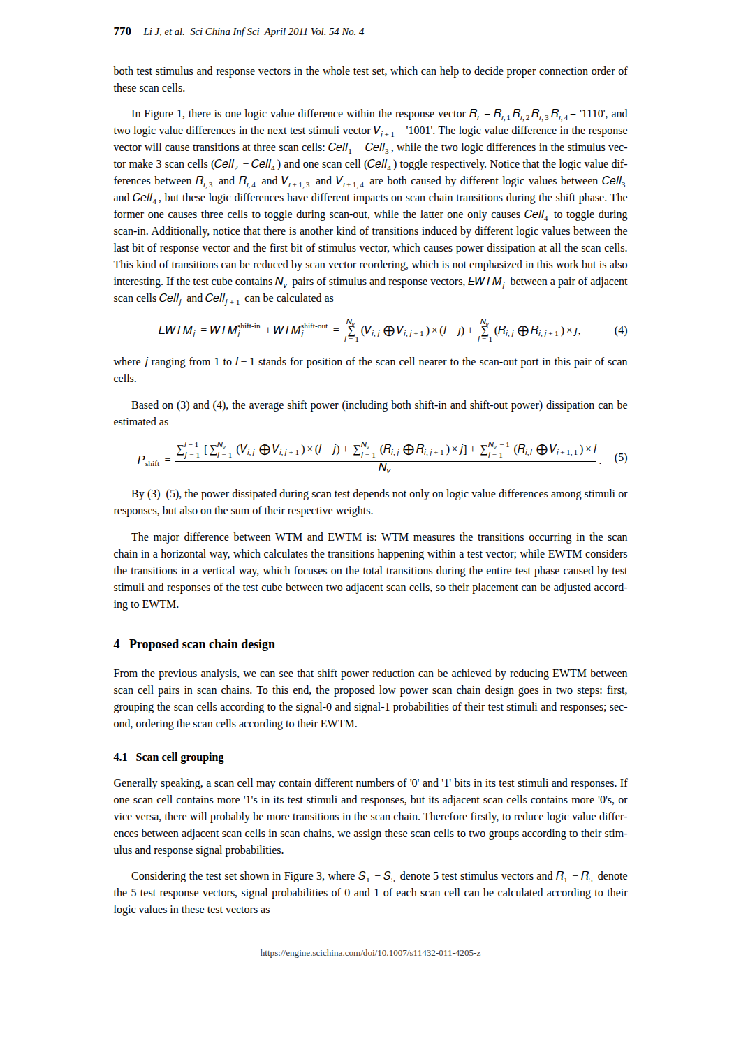770 Li J, et al. Sci China Inf Sci April 2011 Vol. 54 No. 4
both test stimulus and response vectors in the whole test set, which can help to decide proper connection order of these scan cells.
In Figure 1, there is one logic value difference within the response vector Ri=Ri,1Ri,2Ri,3Ri,4= '1110', and two logic value differences in the next test stimuli vector Vi+1= '1001'. The logic value difference in the response vector will cause transitions at three scan cells: Cell1−Cell3, while the two logic differences in the stimulus vector make 3 scan cells (Cell2−Cell4) and one scan cell (Cell4) toggle respectively. Notice that the logic value differences between Ri,3 and Ri,4 and Vi+1,3 and Vi+1,4 are both caused by different logic values between Cell3 and Cell4, but these logic differences have different impacts on scan chain transitions during the shift phase. The former one causes three cells to toggle during scan-out, while the latter one only causes Cell4 to toggle during scan-in. Additionally, notice that there is another kind of transitions induced by different logic values between the last bit of response vector and the first bit of stimulus vector, which causes power dissipation at all the scan cells. This kind of transitions can be reduced by scan vector reordering, which is not emphasized in this work but is also interesting. If the test cube contains Nv pairs of stimulus and response vectors, EWTMj between a pair of adjacent scan cells Cellj and Cellj+1 can be calculated as
EWTMj = WTMjshift-in + WTMjshift-out = ∑i=1Nv (Vi,j ⨁ Vi,j+1) ×(l−j) + ∑i=1Nv (Ri,j ⨁ Ri,j+1) ×j, (4)
where j ranging from 1 to l−1 stands for position of the scan cell nearer to the scan-out port in this pair of scan cells.
Based on (3) and (4), the average shift power (including both shift-in and shift-out power) dissipation can be estimated as
Pshift = ∑j=1l−1 [ ∑i=1Nv (Vi,j⨁Vi,j+1) ×(l−j) + ∑i=1Nv (Ri,j⨁Ri,j+1) ×j ] + ∑i=1Nv−1 (Ri,l⨁Vi+1,1)×l Nv . (5)
By (3)–(5), the power dissipated during scan test depends not only on logic value differences among stimuli or responses, but also on the sum of their respective weights.
The major difference between WTM and EWTM is: WTM measures the transitions occurring in the scan chain in a horizontal way, which calculates the transitions happening within a test vector; while EWTM considers the transitions in a vertical way, which focuses on the total transitions during the entire test phase caused by test stimuli and responses of the test cube between two adjacent scan cells, so their placement can be adjusted according to EWTM.
4 Proposed scan chain design
From the previous analysis, we can see that shift power reduction can be achieved by reducing EWTM between scan cell pairs in scan chains. To this end, the proposed low power scan chain design goes in two steps: first, grouping the scan cells according to the signal-0 and signal-1 probabilities of their test stimuli and responses; second, ordering the scan cells according to their EWTM.
4.1 Scan cell grouping
Generally speaking, a scan cell may contain different numbers of '0' and '1' bits in its test stimuli and responses. If one scan cell contains more '1's in its test stimuli and responses, but its adjacent scan cells contains more '0's, or vice versa, there will probably be more transitions in the scan chain. Therefore firstly, to reduce logic value differences between adjacent scan cells in scan chains, we assign these scan cells to two groups according to their stimulus and response signal probabilities.
Considering the test set shown in Figure 3, where S1−S5 denote 5 test stimulus vectors and R1−R5 denote the 5 test response vectors, signal probabilities of 0 and 1 of each scan cell can be calculated according to their logic values in these test vectors as
https://engine.scichina.com/doi/10.1007/s11432-011-4205-z